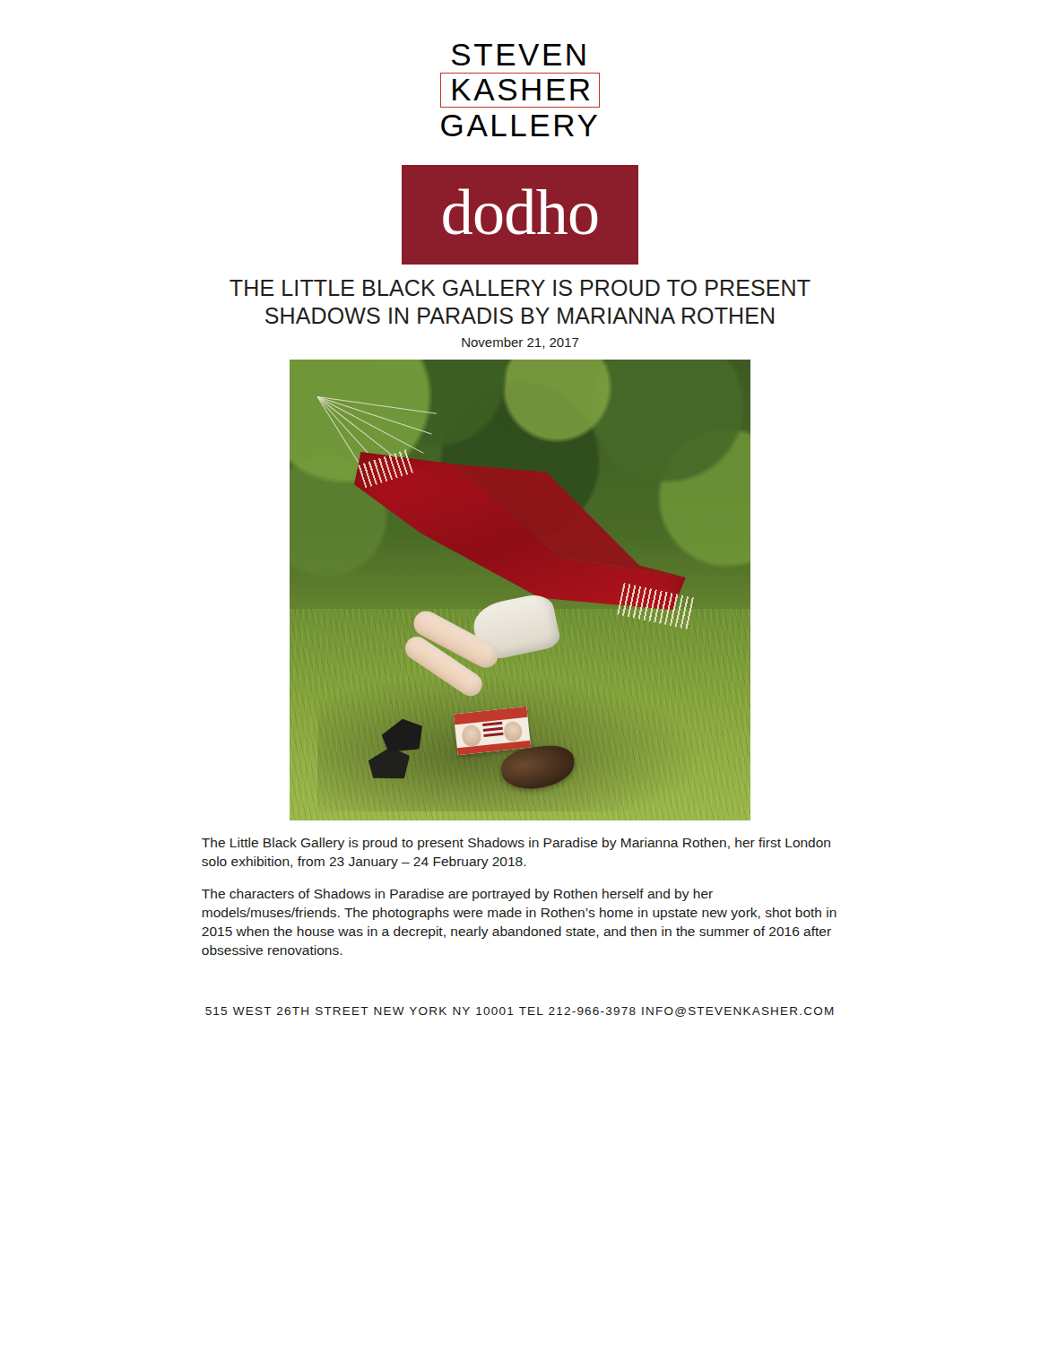STEVEN KASHER GALLERY
dodho
THE LITTLE BLACK GALLERY IS PROUD TO PRESENT SHADOWS IN PARADIS BY MARIANNA ROTHEN
November 21, 2017
The Little Black Gallery is proud to present Shadows in Paradise by Marianna Rothen, her first London solo exhibition, from 23 January – 24 February 2018.
The characters of Shadows in Paradise are portrayed by Rothen herself and by her models/muses/friends. The photographs were made in Rothen’s home in upstate new york, shot both in 2015 when the house was in a decrepit, nearly abandoned state, and then in the summer of 2016 after obsessive renovations.
515 WEST 26TH STREET NEW YORK NY 10001 TEL 212-966-3978 INFO@STEVENKASHER.COM